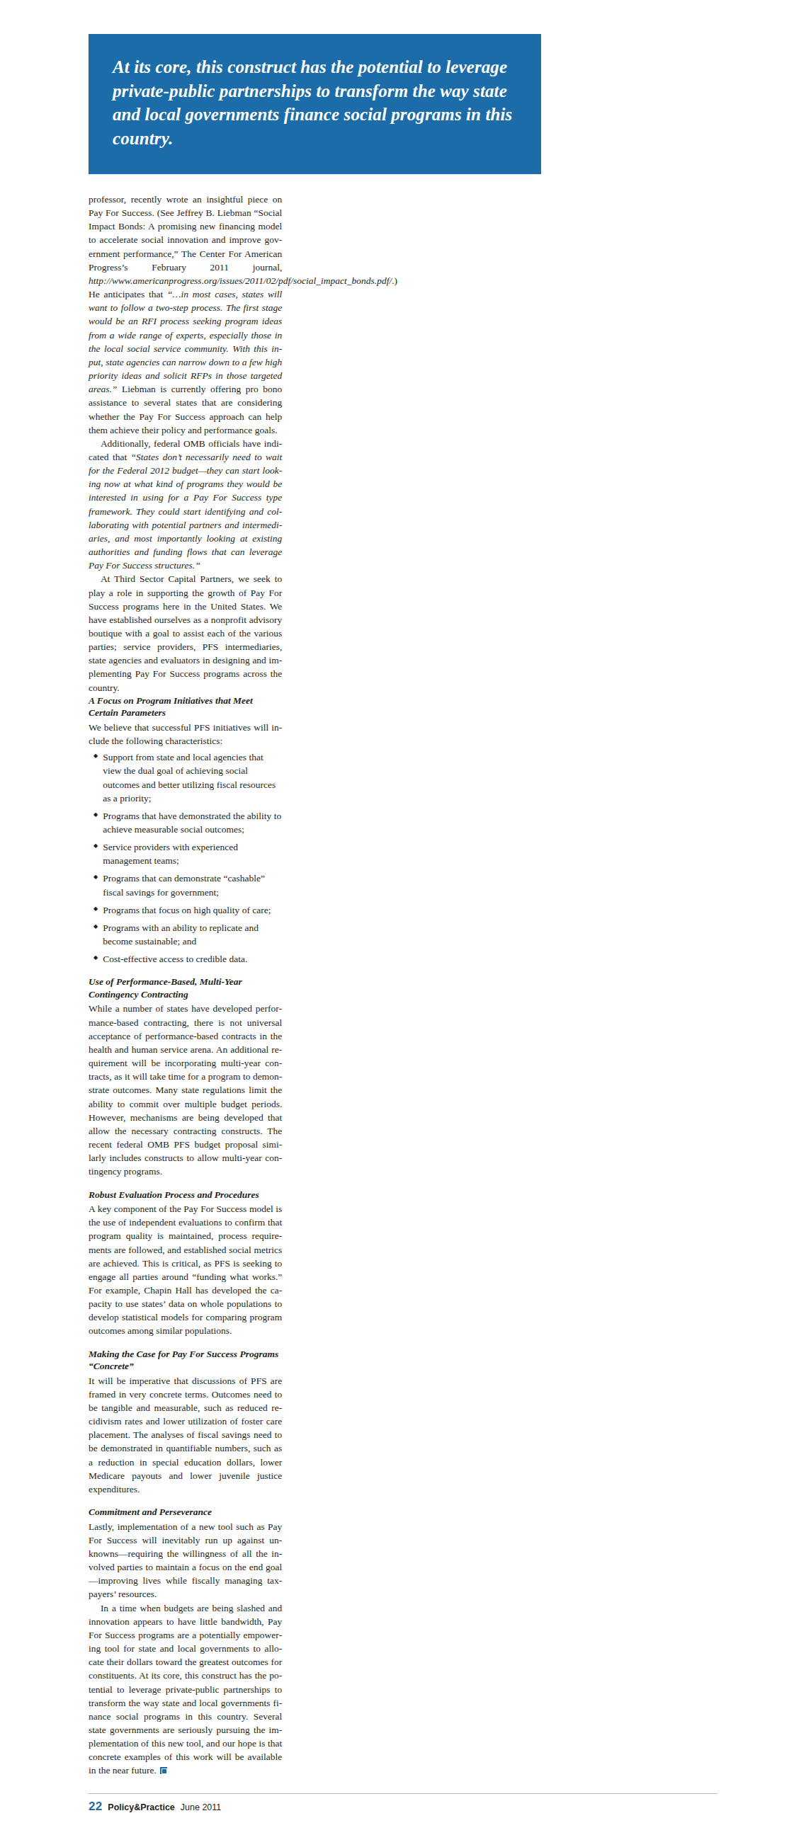At its core, this construct has the potential to leverage private-public partnerships to transform the way state and local governments finance social programs in this country.
professor, recently wrote an insightful piece on Pay For Success. (See Jeffrey B. Liebman “Social Impact Bonds: A promising new financing model to accelerate social innovation and improve government performance,” The Center For American Progress’s February 2011 journal, http://www.americanprogress.org/issues/2011/02/pdf/social_impact_bonds.pdf/.) He anticipates that “…in most cases, states will want to follow a two-step process. The first stage would be an RFI process seeking program ideas from a wide range of experts, especially those in the local social service community. With this input, state agencies can narrow down to a few high priority ideas and solicit RFPs in those targeted areas.” Liebman is currently offering pro bono assistance to several states that are considering whether the Pay For Success approach can help them achieve their policy and performance goals.
Additionally, federal OMB officials have indicated that “States don’t necessarily need to wait for the Federal 2012 budget—they can start looking now at what kind of programs they would be interested in using for a Pay For Success type framework. They could start identifying and collaborating with potential partners and intermediaries, and most importantly looking at existing authorities and funding flows that can leverage Pay For Success structures.”
At Third Sector Capital Partners, we seek to play a role in supporting the growth of Pay For Success programs here in the United States. We have established ourselves as a nonprofit advisory boutique with a goal to assist each of the various parties; service providers, PFS intermediaries, state agencies and evaluators in designing and implementing Pay For Success programs across the country.
A Focus on Program Initiatives that Meet Certain Parameters
We believe that successful PFS initiatives will include the following characteristics:
Support from state and local agencies that view the dual goal of achieving social outcomes and better utilizing fiscal resources as a priority;
Programs that have demonstrated the ability to achieve measurable social outcomes;
Service providers with experienced management teams;
Programs that can demonstrate “cashable” fiscal savings for government;
Programs that focus on high quality of care;
Programs with an ability to replicate and become sustainable; and
Cost-effective access to credible data.
Use of Performance-Based, Multi-Year Contingency Contracting
While a number of states have developed performance-based contracting, there is not universal acceptance of performance-based contracts in the health and human service arena. An additional requirement will be incorporating multi-year contracts, as it will take time for a program to demonstrate outcomes. Many state regulations limit the ability to commit over multiple budget periods. However, mechanisms are being developed that allow the necessary contracting constructs. The recent federal OMB PFS budget proposal similarly includes constructs to allow multi-year contingency programs.
Robust Evaluation Process and Procedures
A key component of the Pay For Success model is the use of independent evaluations to confirm that program quality is maintained, process requirements are followed, and established social metrics are achieved. This is critical, as PFS is seeking to engage all parties around “funding what works.” For example, Chapin Hall has developed the capacity to use states’ data on whole populations to develop statistical models for comparing program outcomes among similar populations.
Making the Case for Pay For Success Programs “Concrete”
It will be imperative that discussions of PFS are framed in very concrete terms. Outcomes need to be tangible and measurable, such as reduced recidivism rates and lower utilization of foster care placement. The analyses of fiscal savings need to be demonstrated in quantifiable numbers, such as a reduction in special education dollars, lower Medicare payouts and lower juvenile justice expenditures.
Commitment and Perseverance
Lastly, implementation of a new tool such as Pay For Success will inevitably run up against unknowns—requiring the willingness of all the involved parties to maintain a focus on the end goal—improving lives while fiscally managing taxpayers’ resources.
In a time when budgets are being slashed and innovation appears to have little bandwidth, Pay For Success programs are a potentially empowering tool for state and local governments to allocate their dollars toward the greatest outcomes for constituents. At its core, this construct has the potential to leverage private-public partnerships to transform the way state and local governments finance social programs in this country. Several state governments are seriously pursuing the implementation of this new tool, and our hope is that concrete examples of this work will be available in the near future.
22 Policy&Practice June 2011